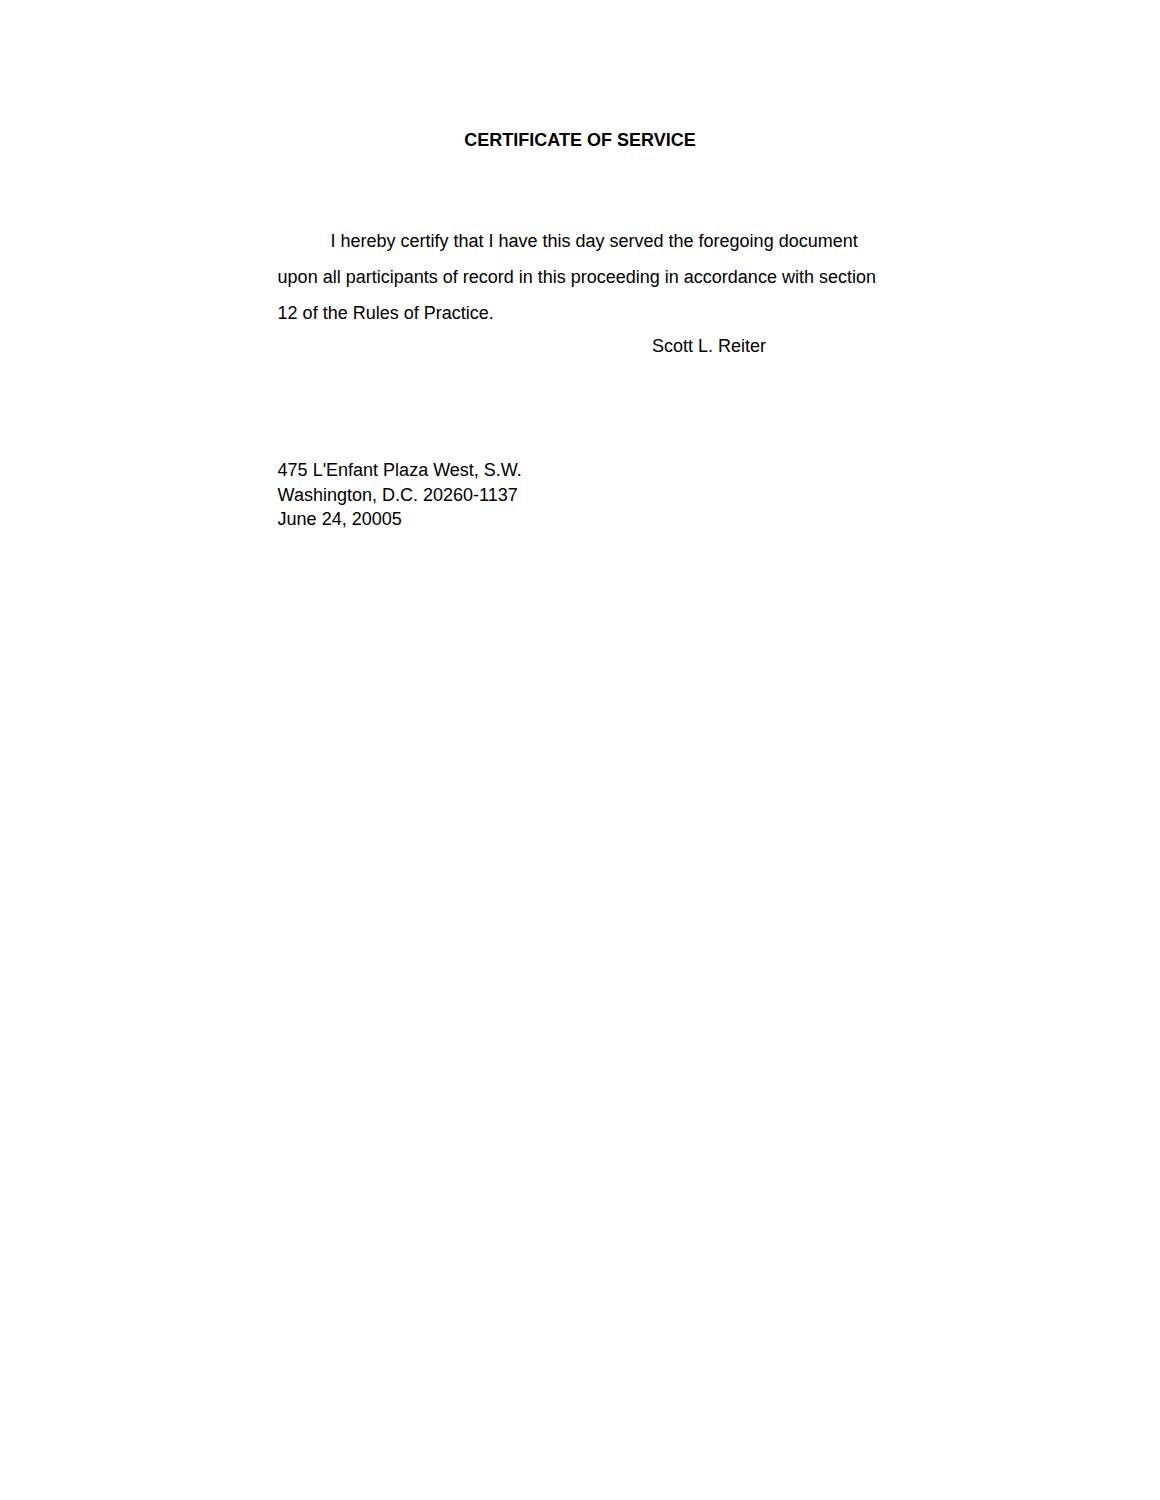CERTIFICATE OF SERVICE
I hereby certify that I have this day served the foregoing document upon all participants of record in this proceeding in accordance with section 12 of the Rules of Practice.
Scott L. Reiter
475 L'Enfant Plaza West, S.W.
Washington, D.C. 20260-1137
June 24, 20005